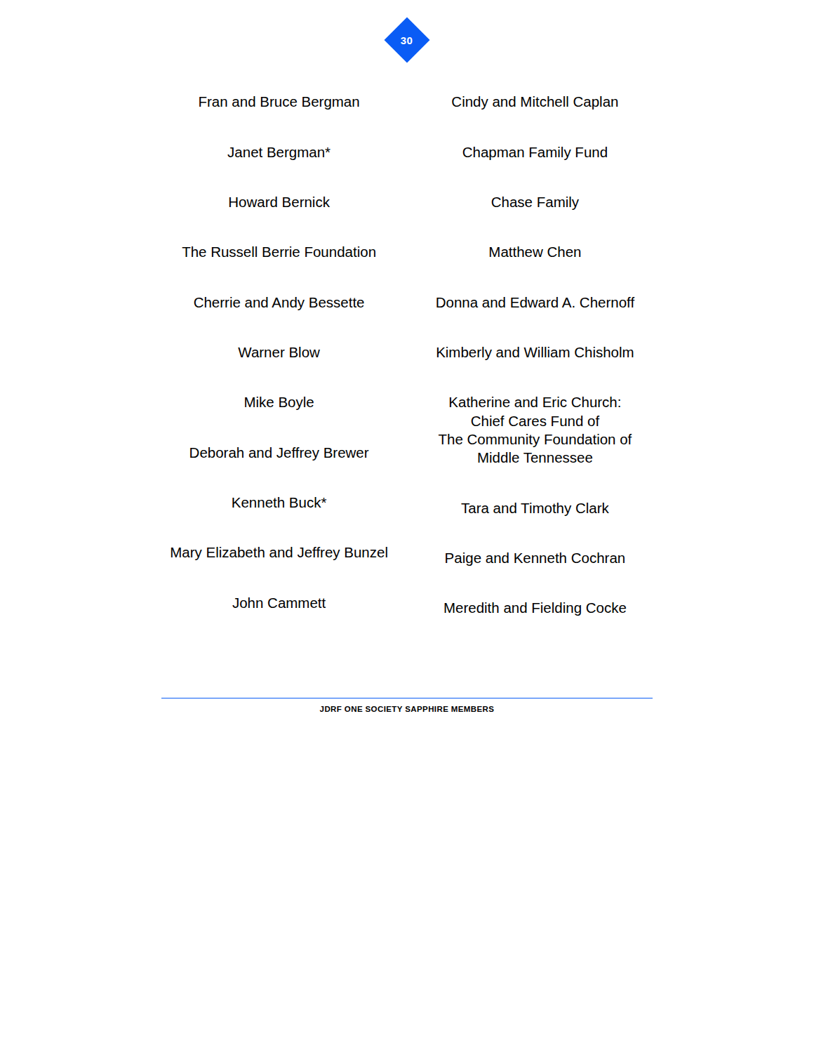30
Fran and Bruce Bergman
Janet Bergman*
Howard Bernick
The Russell Berrie Foundation
Cherrie and Andy Bessette
Warner Blow
Mike Boyle
Deborah and Jeffrey Brewer
Kenneth Buck*
Mary Elizabeth and Jeffrey Bunzel
John Cammett
Cindy and Mitchell Caplan
Chapman Family Fund
Chase Family
Matthew Chen
Donna and Edward A. Chernoff
Kimberly and William Chisholm
Katherine and Eric Church:
Chief Cares Fund of
The Community Foundation of
Middle Tennessee
Tara and Timothy Clark
Paige and Kenneth Cochran
Meredith and Fielding Cocke
JDRF ONE SOCIETY SAPPHIRE MEMBERS